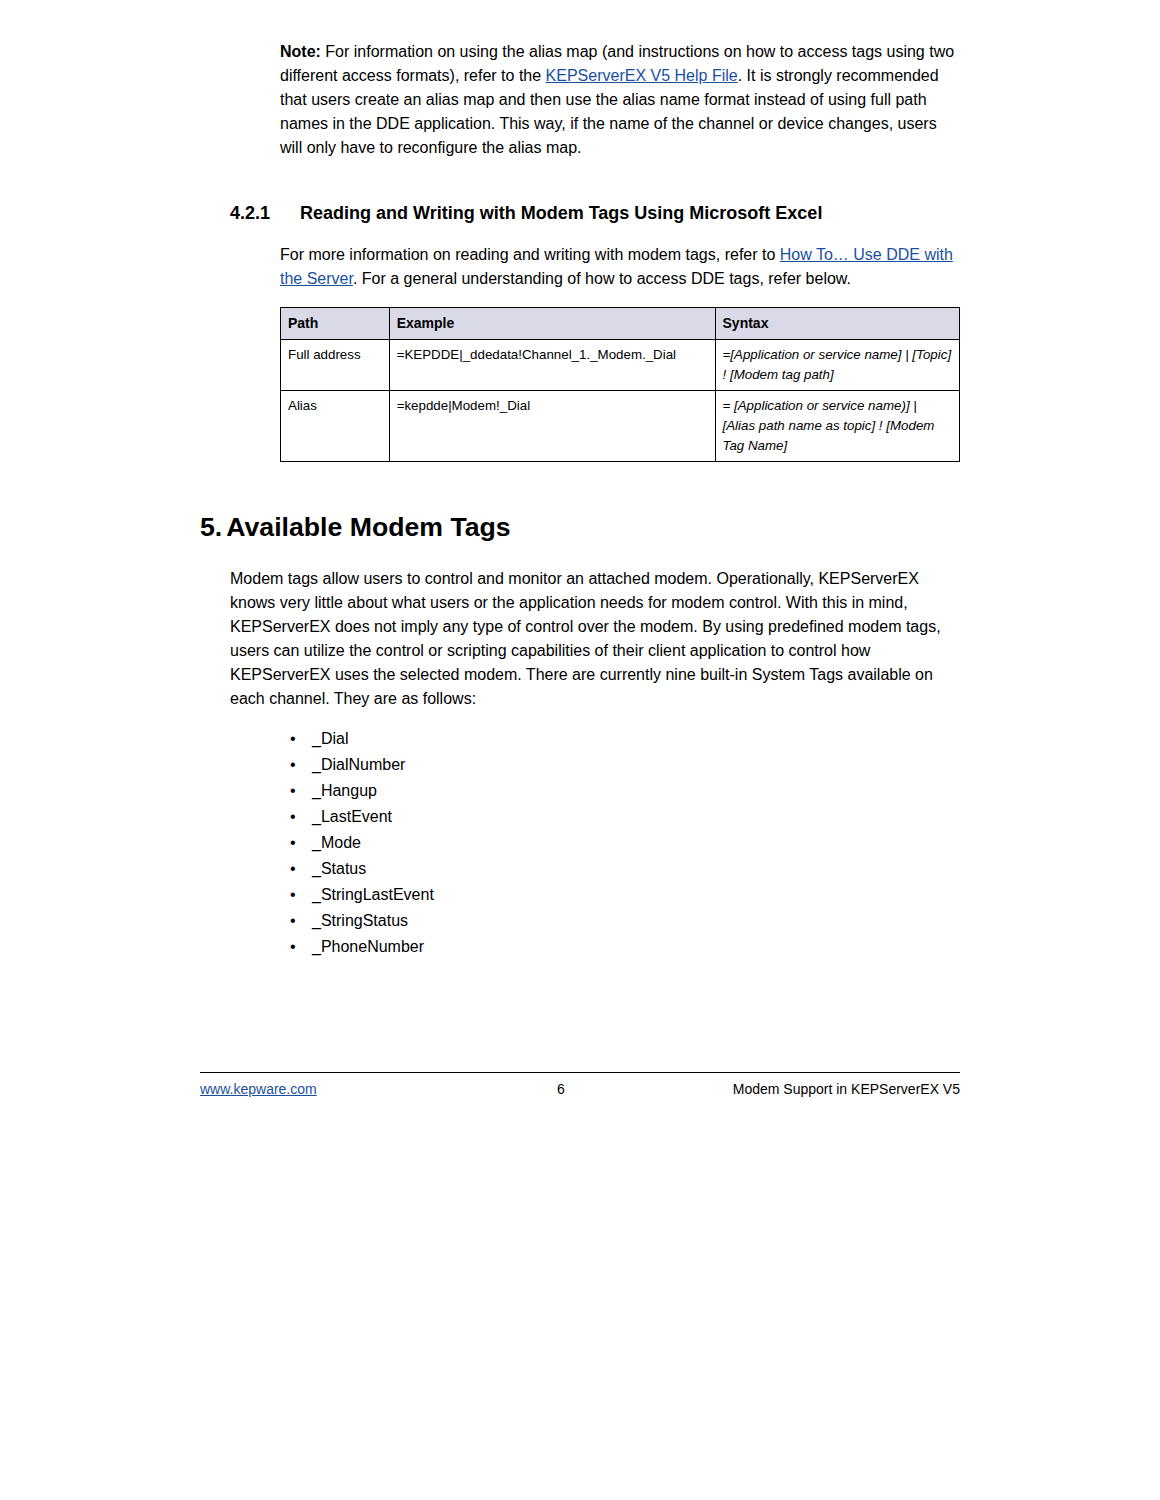Note: For information on using the alias map (and instructions on how to access tags using two different access formats), refer to the KEPServerEX V5 Help File. It is strongly recommended that users create an alias map and then use the alias name format instead of using full path names in the DDE application. This way, if the name of the channel or device changes, users will only have to reconfigure the alias map.
4.2.1 Reading and Writing with Modem Tags Using Microsoft Excel
For more information on reading and writing with modem tags, refer to How To… Use DDE with the Server. For a general understanding of how to access DDE tags, refer below.
| Path | Example | Syntax |
| --- | --- | --- |
| Full address | =KEPDDE/_ddedata!Channel_1._Modem._Dial | =[Application or service name] / [Topic] ! [Modem tag path] |
| Alias | =kepdde/Modem!_Dial | = [Application or service name)] / [Alias path name as topic] ! [Modem Tag Name] |
5. Available Modem Tags
Modem tags allow users to control and monitor an attached modem. Operationally, KEPServerEX knows very little about what users or the application needs for modem control. With this in mind, KEPServerEX does not imply any type of control over the modem. By using predefined modem tags, users can utilize the control or scripting capabilities of their client application to control how KEPServerEX uses the selected modem. There are currently nine built-in System Tags available on each channel. They are as follows:
_Dial
_DialNumber
_Hangup
_LastEvent
_Mode
_Status
_StringLastEvent
_StringStatus
_PhoneNumber
www.kepware.com
6
Modem Support in KEPServerEX V5